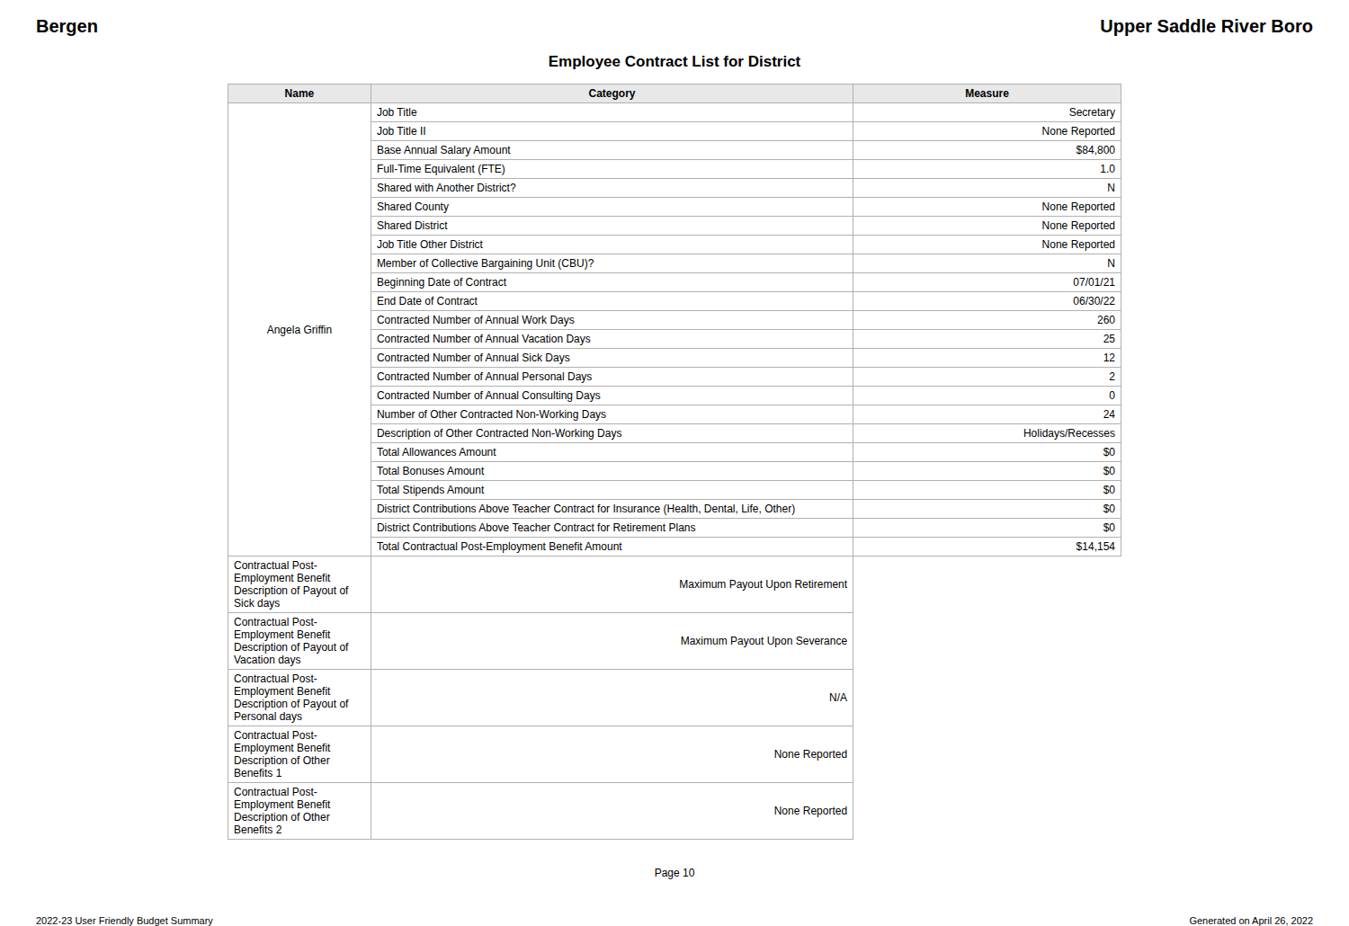Bergen
Upper Saddle River Boro
Employee Contract List for District
| Name | Category | Measure |
| --- | --- | --- |
| Angela Griffin | Job Title | Secretary |
| Job Title II | None Reported |
| Base Annual Salary Amount | $84,800 |
| Full-Time Equivalent (FTE) | 1.0 |
| Shared with Another District? | N |
| Shared County | None Reported |
| Shared District | None Reported |
| Job Title Other District | None Reported |
| Member of Collective Bargaining Unit (CBU)? | N |
| Beginning Date of Contract | 07/01/21 |
| End Date of Contract | 06/30/22 |
| Contracted Number of Annual Work Days | 260 |
| Contracted Number of Annual Vacation Days | 25 |
| Contracted Number of Annual Sick Days | 12 |
| Contracted Number of Annual Personal Days | 2 |
| Contracted Number of Annual Consulting Days | 0 |
| Number of Other Contracted Non-Working Days | 24 |
| Description of Other Contracted Non-Working Days | Holidays/Recesses |
| Total Allowances Amount | $0 |
| Total Bonuses Amount | $0 |
| Total Stipends Amount | $0 |
| District Contributions Above Teacher Contract for Insurance (Health, Dental, Life, Other) | $0 |
| District Contributions Above Teacher Contract for Retirement Plans | $0 |
| Total Contractual Post-Employment Benefit Amount | $14,154 |
| Contractual Post-Employment Benefit Description of Payout of Sick days | Maximum Payout Upon Retirement |
| Contractual Post-Employment Benefit Description of Payout of Vacation days | Maximum Payout Upon Severance |
| Contractual Post-Employment Benefit Description of Payout of Personal days | N/A |
| Contractual Post-Employment Benefit Description of Other Benefits 1 | None Reported |
| Contractual Post-Employment Benefit Description of Other Benefits 2 | None Reported |
Page 10
2022-23 User Friendly Budget Summary
Generated on April 26, 2022